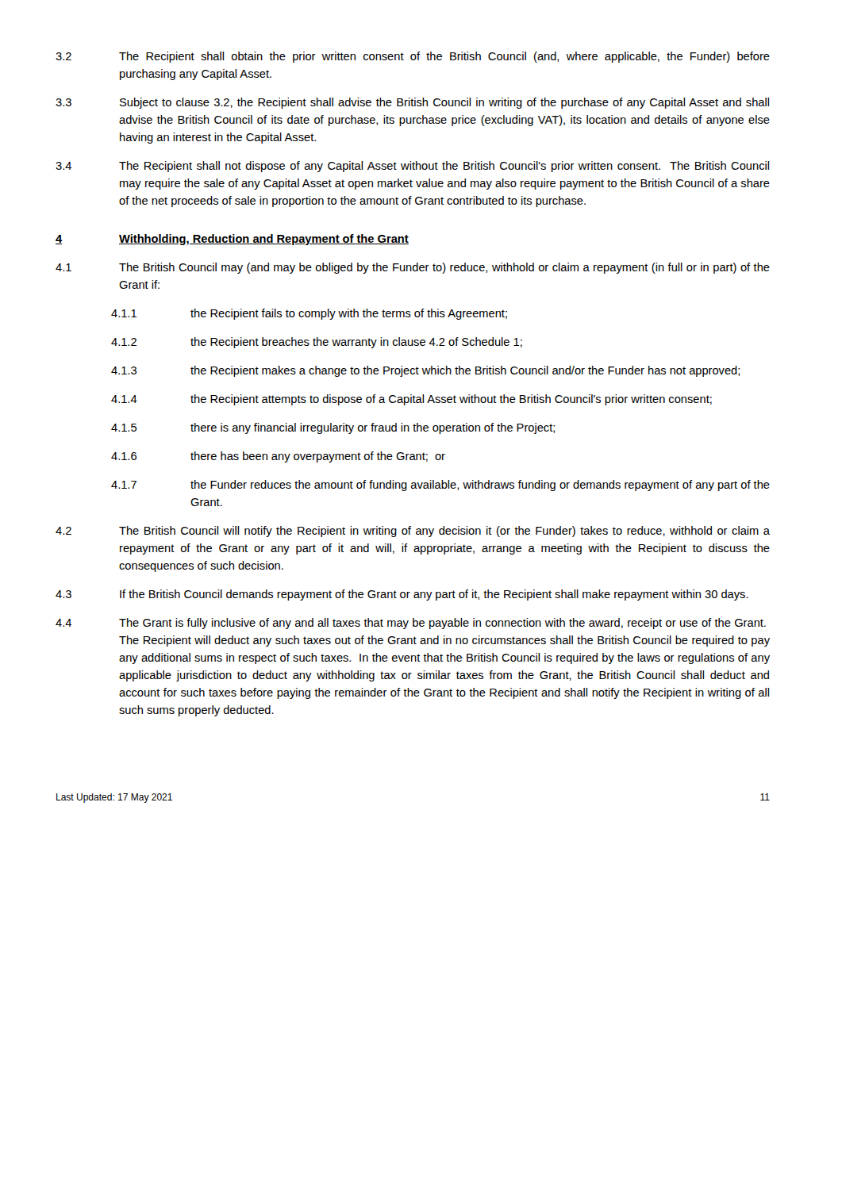3.2
The Recipient shall obtain the prior written consent of the British Council (and, where applicable, the Funder) before purchasing any Capital Asset.
3.3
Subject to clause 3.2, the Recipient shall advise the British Council in writing of the purchase of any Capital Asset and shall advise the British Council of its date of purchase, its purchase price (excluding VAT), its location and details of anyone else having an interest in the Capital Asset.
3.4
The Recipient shall not dispose of any Capital Asset without the British Council's prior written consent. The British Council may require the sale of any Capital Asset at open market value and may also require payment to the British Council of a share of the net proceeds of sale in proportion to the amount of Grant contributed to its purchase.
4 Withholding, Reduction and Repayment of the Grant
4.1
The British Council may (and may be obliged by the Funder to) reduce, withhold or claim a repayment (in full or in part) of the Grant if:
4.1.1
the Recipient fails to comply with the terms of this Agreement;
4.1.2
the Recipient breaches the warranty in clause 4.2 of Schedule 1;
4.1.3
the Recipient makes a change to the Project which the British Council and/or the Funder has not approved;
4.1.4
the Recipient attempts to dispose of a Capital Asset without the British Council's prior written consent;
4.1.5
there is any financial irregularity or fraud in the operation of the Project;
4.1.6
there has been any overpayment of the Grant; or
4.1.7
the Funder reduces the amount of funding available, withdraws funding or demands repayment of any part of the Grant.
4.2
The British Council will notify the Recipient in writing of any decision it (or the Funder) takes to reduce, withhold or claim a repayment of the Grant or any part of it and will, if appropriate, arrange a meeting with the Recipient to discuss the consequences of such decision.
4.3
If the British Council demands repayment of the Grant or any part of it, the Recipient shall make repayment within 30 days.
4.4
The Grant is fully inclusive of any and all taxes that may be payable in connection with the award, receipt or use of the Grant. The Recipient will deduct any such taxes out of the Grant and in no circumstances shall the British Council be required to pay any additional sums in respect of such taxes. In the event that the British Council is required by the laws or regulations of any applicable jurisdiction to deduct any withholding tax or similar taxes from the Grant, the British Council shall deduct and account for such taxes before paying the remainder of the Grant to the Recipient and shall notify the Recipient in writing of all such sums properly deducted.
Last Updated: 17 May 2021
11